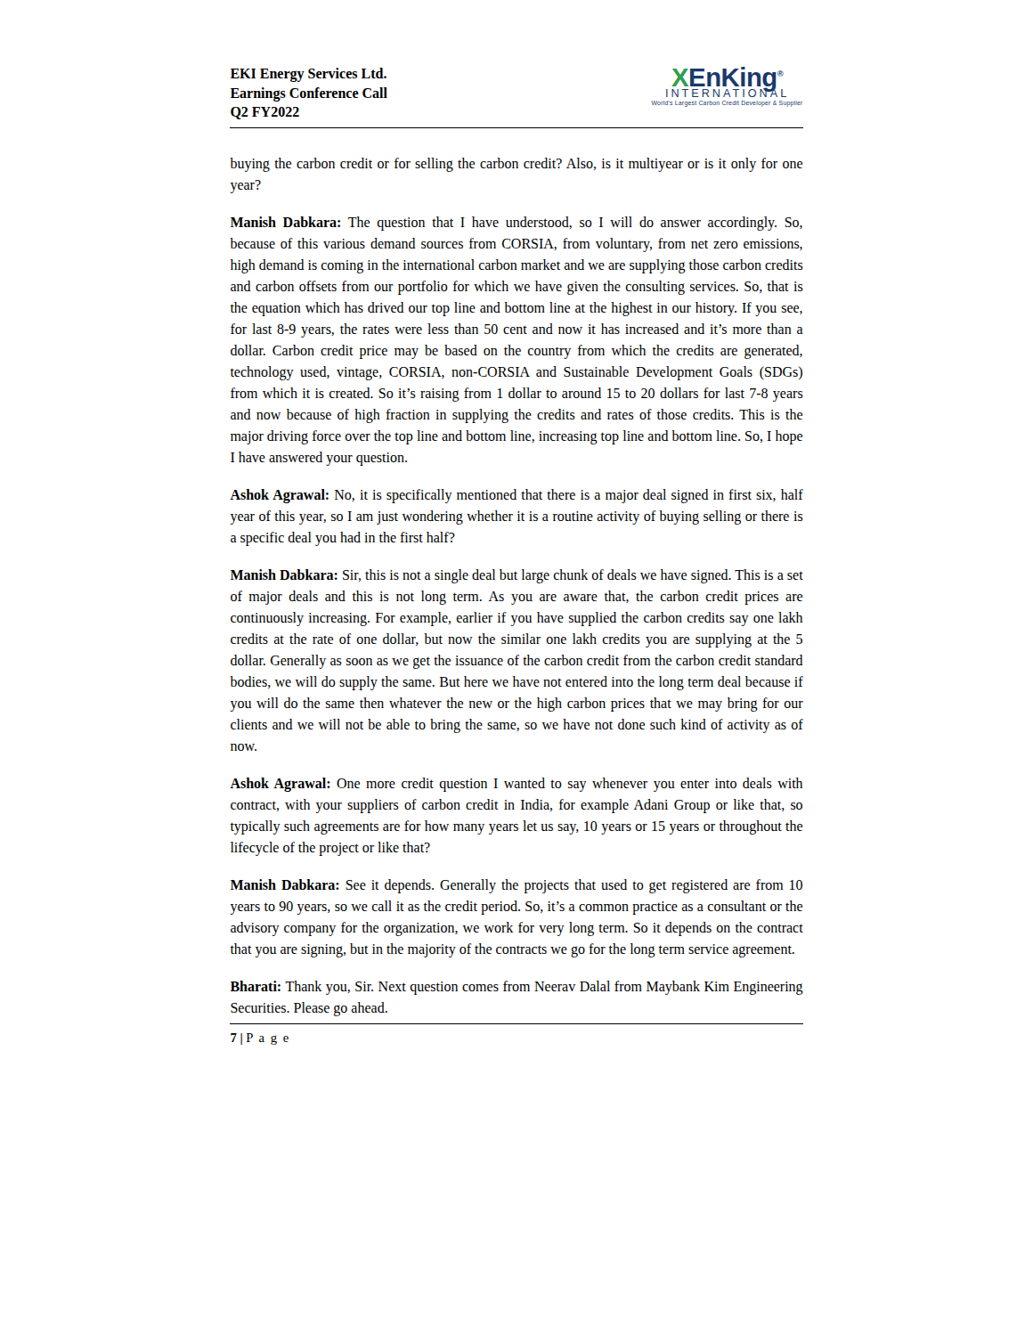EKI Energy Services Ltd.
Earnings Conference Call
Q2 FY2022
XEnKing®
INTERNATIONAL
World's Largest Carbon Credit Developer & Supplier
buying the carbon credit or for selling the carbon credit? Also, is it multiyear or is it only for one year?
Manish Dabkara: The question that I have understood, so I will do answer accordingly. So, because of this various demand sources from CORSIA, from voluntary, from net zero emissions, high demand is coming in the international carbon market and we are supplying those carbon credits and carbon offsets from our portfolio for which we have given the consulting services. So, that is the equation which has drived our top line and bottom line at the highest in our history. If you see, for last 8-9 years, the rates were less than 50 cent and now it has increased and it’s more than a dollar. Carbon credit price may be based on the country from which the credits are generated, technology used, vintage, CORSIA, non-CORSIA and Sustainable Development Goals (SDGs) from which it is created. So it’s raising from 1 dollar to around 15 to 20 dollars for last 7-8 years and now because of high fraction in supplying the credits and rates of those credits. This is the major driving force over the top line and bottom line, increasing top line and bottom line. So, I hope I have answered your question.
Ashok Agrawal: No, it is specifically mentioned that there is a major deal signed in first six, half year of this year, so I am just wondering whether it is a routine activity of buying selling or there is a specific deal you had in the first half?
Manish Dabkara: Sir, this is not a single deal but large chunk of deals we have signed. This is a set of major deals and this is not long term. As you are aware that, the carbon credit prices are continuously increasing. For example, earlier if you have supplied the carbon credits say one lakh credits at the rate of one dollar, but now the similar one lakh credits you are supplying at the 5 dollar. Generally as soon as we get the issuance of the carbon credit from the carbon credit standard bodies, we will do supply the same. But here we have not entered into the long term deal because if you will do the same then whatever the new or the high carbon prices that we may bring for our clients and we will not be able to bring the same, so we have not done such kind of activity as of now.
Ashok Agrawal: One more credit question I wanted to say whenever you enter into deals with contract, with your suppliers of carbon credit in India, for example Adani Group or like that, so typically such agreements are for how many years let us say, 10 years or 15 years or throughout the lifecycle of the project or like that?
Manish Dabkara: See it depends. Generally the projects that used to get registered are from 10 years to 90 years, so we call it as the credit period. So, it’s a common practice as a consultant or the advisory company for the organization, we work for very long term. So it depends on the contract that you are signing, but in the majority of the contracts we go for the long term service agreement.
Bharati: Thank you, Sir. Next question comes from Neerav Dalal from Maybank Kim Engineering Securities. Please go ahead.
7 | P a g e